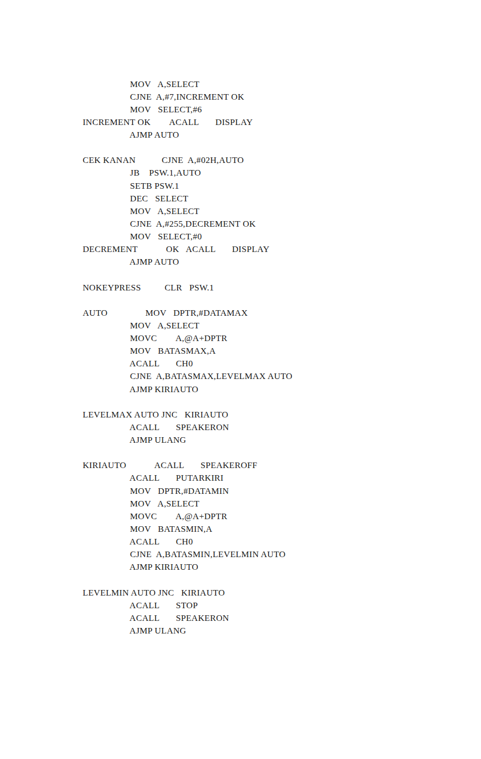MOV   A,SELECT
                    CJNE  A,#7,INCREMENT OK
                    MOV   SELECT,#6
INCREMENT OK        ACALL       DISPLAY
                    AJMP AUTO

CEK KANAN           CJNE  A,#02H,AUTO
                    JB    PSW.1,AUTO
                    SETB PSW.1
                    DEC   SELECT
                    MOV   A,SELECT
                    CJNE  A,#255,DECREMENT OK
                    MOV   SELECT,#0
DECREMENT            OK   ACALL       DISPLAY
                    AJMP AUTO

NOKEYPRESS          CLR   PSW.1

AUTO                MOV   DPTR,#DATAMAX
                    MOV   A,SELECT
                    MOVC        A,@A+DPTR
                    MOV   BATASMAX,A
                    ACALL       CH0
                    CJNE  A,BATASMAX,LEVELMAX AUTO
                    AJMP KIRIAUTO

LEVELMAX AUTO JNC   KIRIAUTO
                    ACALL       SPEAKERON
                    AJMP ULANG

KIRIAUTO            ACALL       SPEAKEROFF
                    ACALL       PUTARKIRI
                    MOV   DPTR,#DATAMIN
                    MOV   A,SELECT
                    MOVC        A,@A+DPTR
                    MOV   BATASMIN,A
                    ACALL       CH0
                    CJNE  A,BATASMIN,LEVELMIN AUTO
                    AJMP KIRIAUTO

LEVELMIN AUTO JNC   KIRIAUTO
                    ACALL       STOP
                    ACALL       SPEAKERON
                    AJMP ULANG